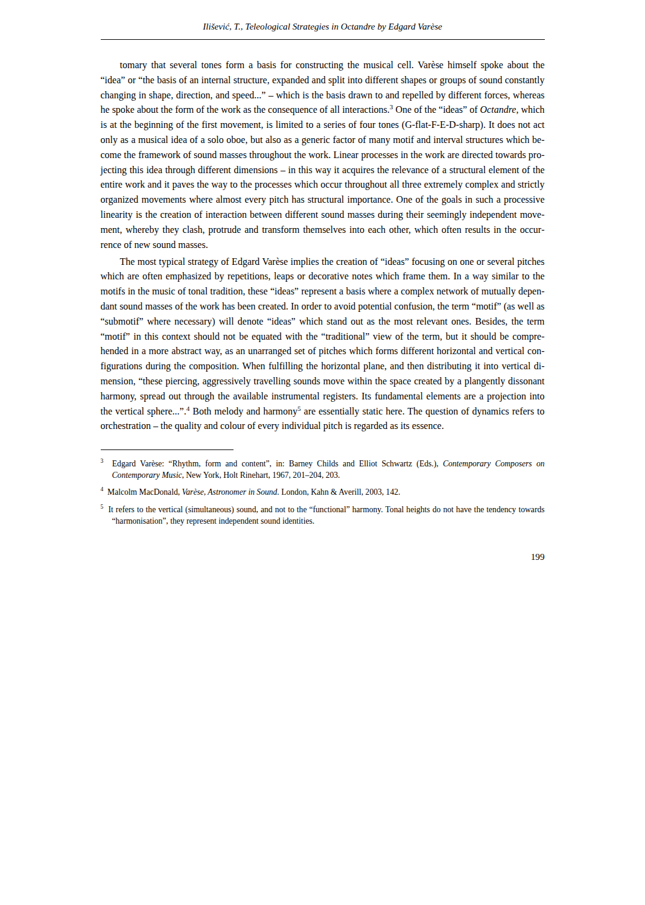Ilišević, T., Teleological Strategies in Octandre by Edgard Varèse
tomary that several tones form a basis for constructing the musical cell. Varèse himself spoke about the “idea” or “the basis of an internal structure, expanded and split into different shapes or groups of sound constantly changing in shape, direction, and speed...” – which is the basis drawn to and repelled by different forces, whereas he spoke about the form of the work as the consequence of all interactions.3 One of the “ideas” of Octandre, which is at the beginning of the first movement, is limited to a series of four tones (G-flat-F-E-D-sharp). It does not act only as a musical idea of a solo oboe, but also as a generic factor of many motif and interval structures which become the framework of sound masses throughout the work. Linear processes in the work are directed towards projecting this idea through different dimensions – in this way it acquires the relevance of a structural element of the entire work and it paves the way to the processes which occur throughout all three extremely complex and strictly organized movements where almost every pitch has structural importance. One of the goals in such a processive linearity is the creation of interaction between different sound masses during their seemingly independent movement, whereby they clash, protrude and transform themselves into each other, which often results in the occurrence of new sound masses.
The most typical strategy of Edgard Varèse implies the creation of “ideas” focusing on one or several pitches which are often emphasized by repetitions, leaps or decorative notes which frame them. In a way similar to the motifs in the music of tonal tradition, these “ideas” represent a basis where a complex network of mutually dependant sound masses of the work has been created. In order to avoid potential confusion, the term “motif” (as well as “submotif” where necessary) will denote “ideas” which stand out as the most relevant ones. Besides, the term “motif” in this context should not be equated with the “traditional” view of the term, but it should be comprehended in a more abstract way, as an unarranged set of pitches which forms different horizontal and vertical configurations during the composition. When fulfilling the horizontal plane, and then distributing it into vertical dimension, “these piercing, aggressively travelling sounds move within the space created by a plangently dissonant harmony, spread out through the available instrumental registers. Its fundamental elements are a projection into the vertical sphere...”.4 Both melody and harmony5 are essentially static here. The question of dynamics refers to orchestration – the quality and colour of every individual pitch is regarded as its essence.
3 Edgard Varèse: “Rhythm, form and content”, in: Barney Childs and Elliot Schwartz (Eds.), Contemporary Composers on Contemporary Music, New York, Holt Rinehart, 1967, 201–204, 203.
4 Malcolm MacDonald, Varèse, Astronomer in Sound. London, Kahn & Averill, 2003, 142.
5 It refers to the vertical (simultaneous) sound, and not to the “functional” harmony. Tonal heights do not have the tendency towards “harmonisation”, they represent independent sound identities.
199